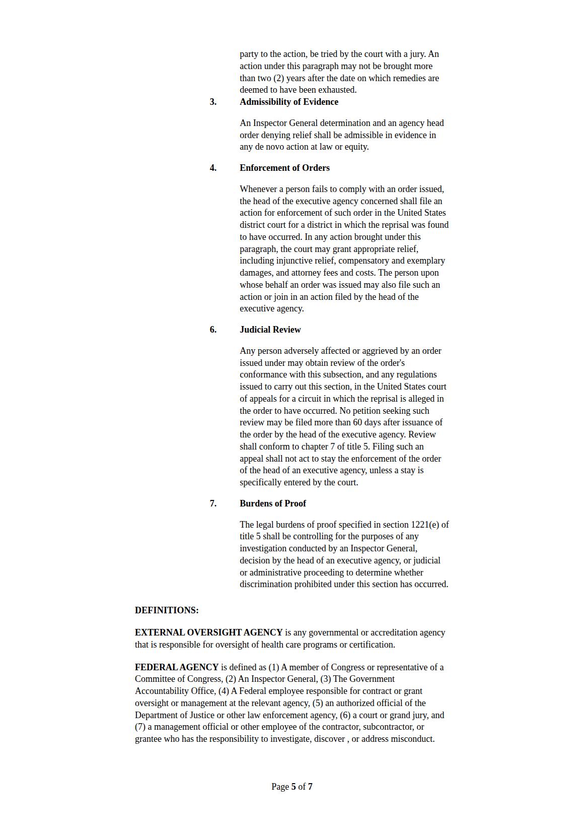party to the action, be tried by the court with a jury. An action under this paragraph may not be brought more than two (2) years after the date on which remedies are deemed to have been exhausted.
3. Admissibility of Evidence
An Inspector General determination and an agency head order denying relief shall be admissible in evidence in any de novo action at law or equity.
4. Enforcement of Orders
Whenever a person fails to comply with an order issued, the head of the executive agency concerned shall file an action for enforcement of such order in the United States district court for a district in which the reprisal was found to have occurred. In any action brought under this paragraph, the court may grant appropriate relief, including injunctive relief, compensatory and exemplary damages, and attorney fees and costs. The person upon whose behalf an order was issued may also file such an action or join in an action filed by the head of the executive agency.
6. Judicial Review
Any person adversely affected or aggrieved by an order issued under may obtain review of the order's conformance with this subsection, and any regulations issued to carry out this section, in the United States court of appeals for a circuit in which the reprisal is alleged in the order to have occurred. No petition seeking such review may be filed more than 60 days after issuance of the order by the head of the executive agency. Review shall conform to chapter 7 of title 5. Filing such an appeal shall not act to stay the enforcement of the order of the head of an executive agency, unless a stay is specifically entered by the court.
7. Burdens of Proof
The legal burdens of proof specified in section 1221(e) of title 5 shall be controlling for the purposes of any investigation conducted by an Inspector General, decision by the head of an executive agency, or judicial or administrative proceeding to determine whether discrimination prohibited under this section has occurred.
DEFINITIONS:
EXTERNAL OVERSIGHT AGENCY is any governmental or accreditation agency that is responsible for oversight of health care programs or certification.
FEDERAL AGENCY is defined as (1) A member of Congress or representative of a Committee of Congress, (2) An Inspector General, (3) The Government Accountability Office, (4) A Federal employee responsible for contract or grant oversight or management at the relevant agency, (5) an authorized official of the Department of Justice or other law enforcement agency, (6) a court or grand jury, and (7) a management official or other employee of the contractor, subcontractor, or grantee who has the responsibility to investigate, discover , or address misconduct.
Page 5 of 7